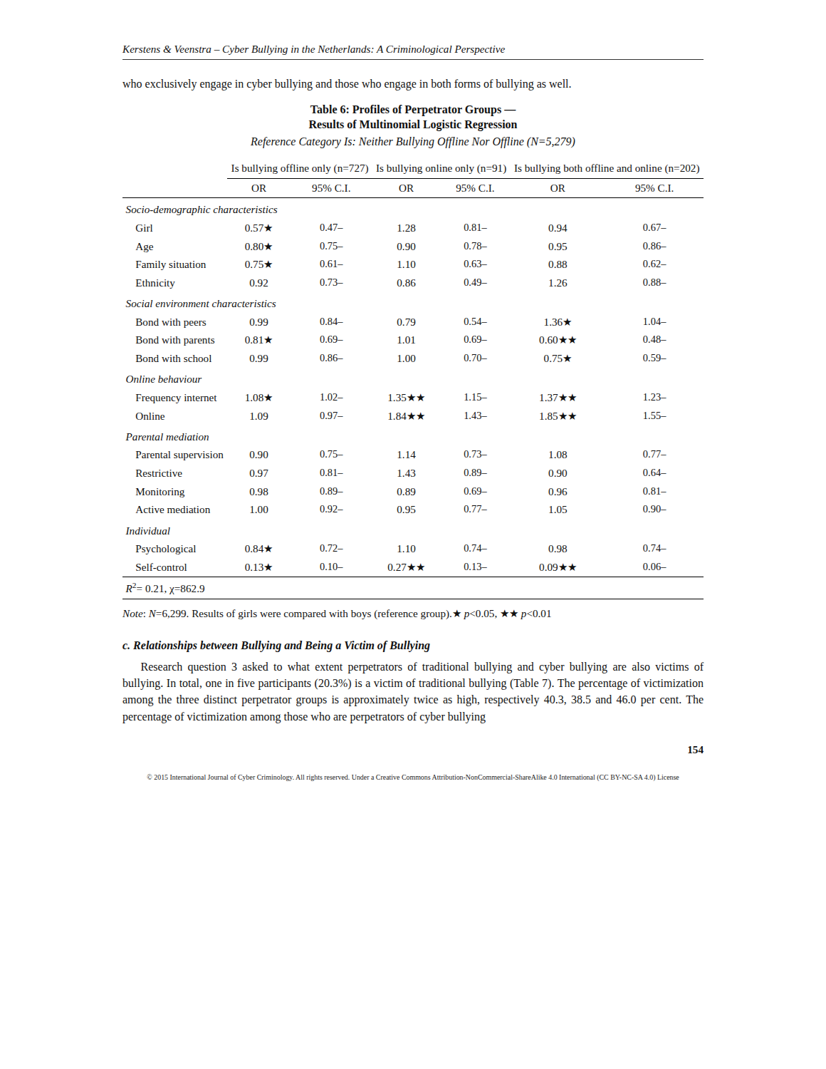Kerstens & Veenstra – Cyber Bullying in the Netherlands: A Criminological Perspective
who exclusively engage in cyber bullying and those who engage in both forms of bullying as well.
Table 6: Profiles of Perpetrator Groups —
Results of Multinomial Logistic Regression
Reference Category Is: Neither Bullying Offline Nor Offline (N=5,279)
| | Is bullying offline only (n=727) | Is bullying online only (n=91) | Is bullying both offline and online (n=202) |
| --- | --- | --- | --- |
| | OR | 95% C.I. | OR | 95% C.I. | OR | 95% C.I. |
| Socio-demographic characteristics |
| Girl | 0.57★ | 0.47– | 1.28 | 0.81– | 0.94 | 0.67– |
| Age | 0.80★ | 0.75– | 0.90 | 0.78– | 0.95 | 0.86– |
| Family situation | 0.75★ | 0.61– | 1.10 | 0.63– | 0.88 | 0.62– |
| Ethnicity | 0.92 | 0.73– | 0.86 | 0.49– | 1.26 | 0.88– |
| Social environment characteristics |
| Bond with peers | 0.99 | 0.84– | 0.79 | 0.54– | 1.36★ | 1.04– |
| Bond with parents | 0.81★ | 0.69– | 1.01 | 0.69– | 0.60★★ | 0.48– |
| Bond with school | 0.99 | 0.86– | 1.00 | 0.70– | 0.75★ | 0.59– |
| Online behaviour |
| Frequency internet | 1.08★ | 1.02– | 1.35★★ | 1.15– | 1.37★★ | 1.23– |
| Online | 1.09 | 0.97– | 1.84★★ | 1.43– | 1.85★★ | 1.55– |
| Parental mediation |
| Parental supervision | 0.90 | 0.75– | 1.14 | 0.73– | 1.08 | 0.77– |
| Restrictive | 0.97 | 0.81– | 1.43 | 0.89– | 0.90 | 0.64– |
| Monitoring | 0.98 | 0.89– | 0.89 | 0.69– | 0.96 | 0.81– |
| Active mediation | 1.00 | 0.92– | 0.95 | 0.77– | 1.05 | 0.90– |
| Individual |
| Psychological | 0.84★ | 0.72– | 1.10 | 0.74– | 0.98 | 0.74– |
| Self-control | 0.13★ | 0.10– | 0.27★★ | 0.13– | 0.09★★ | 0.06– |
| R 2 = 0.21, χ=862.9 |
Note: N=6,299. Results of girls were compared with boys (reference group).★ p<0.05, ★★ p<0.01
c. Relationships between Bullying and Being a Victim of Bullying
Research question 3 asked to what extent perpetrators of traditional bullying and cyber bullying are also victims of bullying. In total, one in five participants (20.3%) is a victim of traditional bullying (Table 7). The percentage of victimization among the three distinct perpetrator groups is approximately twice as high, respectively 40.3, 38.5 and 46.0 per cent. The percentage of victimization among those who are perpetrators of cyber bullying
154
© 2015 International Journal of Cyber Criminology. All rights reserved. Under a Creative Commons Attribution-NonCommercial-ShareAlike 4.0 International (CC BY-NC-SA 4.0) License